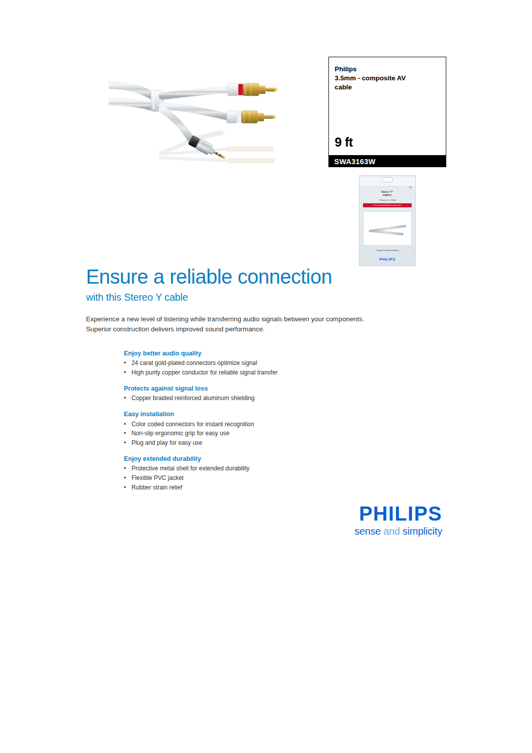Philips
3.5mm - composite AV
cable
9 ft
SWA3163W
9
Stereo "Y"
adaptor
3.5mm to 2 x RCA
24 carat gold-plated connectors
Copper braided shielding
PHILIPS
Ensure a reliable connection
with this Stereo Y cable
Experience a new level of listening while transferring audio signals between your components. Superior construction delivers improved sound performance.
Enjoy better audio quality
24 carat gold-plated connectors optimize signal
High purity copper conductor for reliable signal transfer
Protects against signal loss
Copper braided reinforced aluminum shielding
Easy installation
Color coded connectors for instant recognition
Non-slip ergonomic grip for easy use
Plug and play for easy use
Enjoy extended durability
Protective metal shell for extended durability
Flexible PVC jacket
Rubber strain relief
PHILIPS
sense and simplicity